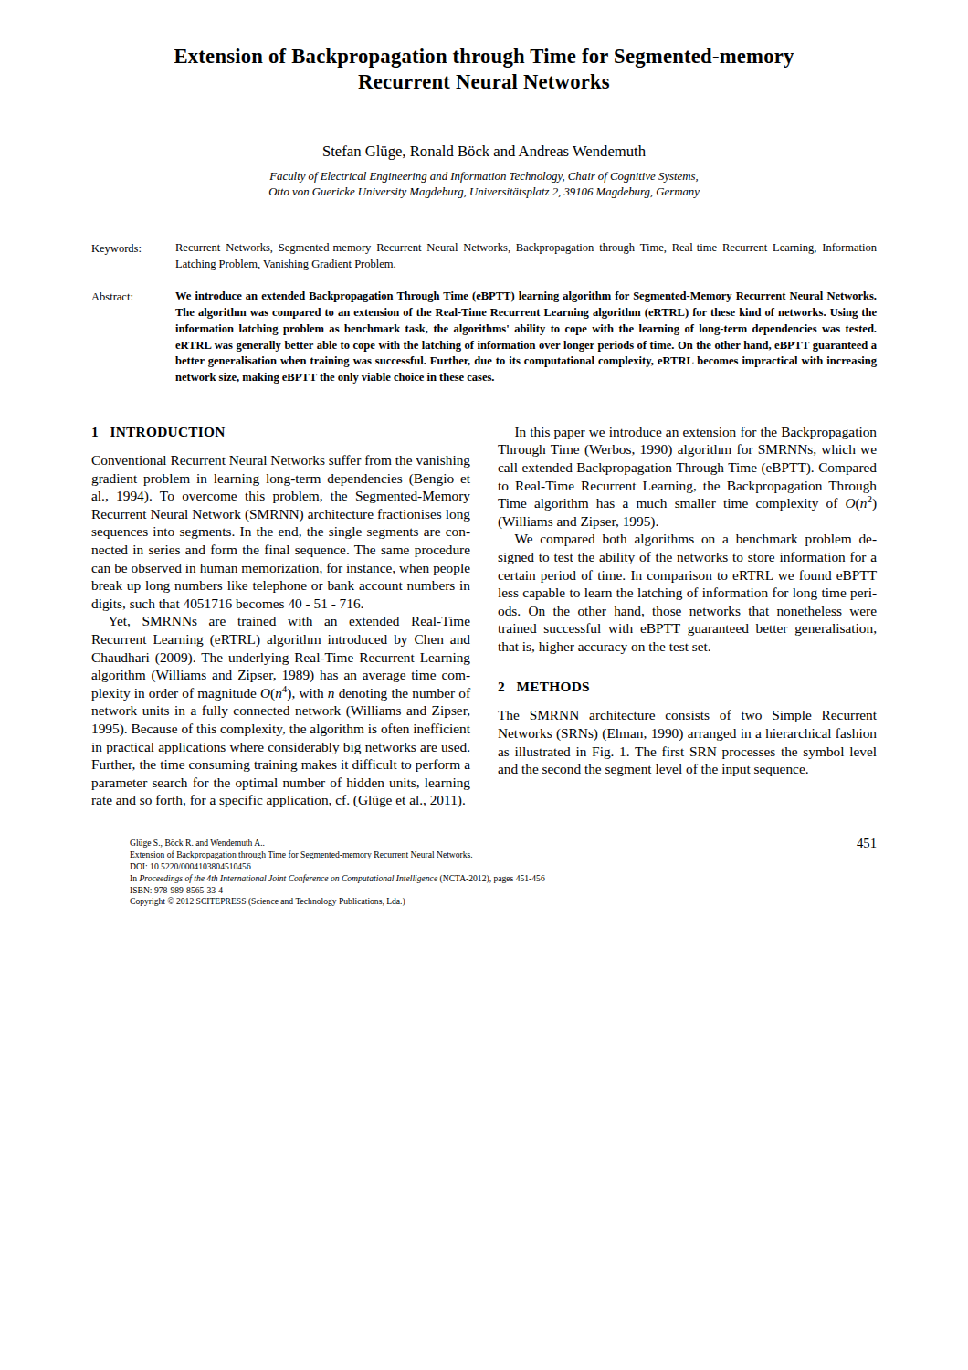Extension of Backpropagation through Time for Segmented-memory
Recurrent Neural Networks
Stefan Glüge, Ronald Böck and Andreas Wendemuth
Faculty of Electrical Engineering and Information Technology, Chair of Cognitive Systems,
Otto von Guericke University Magdeburg, Universitätsplatz 2, 39106 Magdeburg, Germany
Keywords:
Recurrent Networks, Segmented-memory Recurrent Neural Networks, Backpropagation through Time, Real-time Recurrent Learning, Information Latching Problem, Vanishing Gradient Problem.
Abstract:
We introduce an extended Backpropagation Through Time (eBPTT) learning algorithm for Segmented-Memory Recurrent Neural Networks. The algorithm was compared to an extension of the Real-Time Recurrent Learning algorithm (eRTRL) for these kind of networks. Using the information latching problem as benchmark task, the algorithms' ability to cope with the learning of long-term dependencies was tested. eRTRL was generally better able to cope with the latching of information over longer periods of time. On the other hand, eBPTT guaranteed a better generalisation when training was successful. Further, due to its computational complexity, eRTRL becomes impractical with increasing network size, making eBPTT the only viable choice in these cases.
1 INTRODUCTION
Conventional Recurrent Neural Networks suffer from the vanishing gradient problem in learning long-term dependencies (Bengio et al., 1994). To overcome this problem, the Segmented-Memory Recurrent Neural Network (SMRNN) architecture fractionises long sequences into segments. In the end, the single segments are connected in series and form the final sequence. The same procedure can be observed in human memorization, for instance, when people break up long numbers like telephone or bank account numbers in digits, such that 4051716 becomes 40 - 51 - 716.
Yet, SMRNNs are trained with an extended Real-Time Recurrent Learning (eRTRL) algorithm introduced by Chen and Chaudhari (2009). The underlying Real-Time Recurrent Learning algorithm (Williams and Zipser, 1989) has an average time complexity in order of magnitude O(n4), with n denoting the number of network units in a fully connected network (Williams and Zipser, 1995). Because of this complexity, the algorithm is often inefficient in practical applications where considerably big networks are used. Further, the time consuming training makes it difficult to perform a parameter search for the optimal number of hidden units, learning rate and so forth, for a specific application, cf. (Glüge et al., 2011).
In this paper we introduce an extension for the Backpropagation Through Time (Werbos, 1990) algorithm for SMRNNs, which we call extended Backpropagation Through Time (eBPTT). Compared to Real-Time Recurrent Learning, the Backpropagation Through Time algorithm has a much smaller time complexity of O(n2) (Williams and Zipser, 1995).
We compared both algorithms on a benchmark problem designed to test the ability of the networks to store information for a certain period of time. In comparison to eRTRL we found eBPTT less capable to learn the latching of information for long time periods. On the other hand, those networks that nonetheless were trained successful with eBPTT guaranteed better generalisation, that is, higher accuracy on the test set.
2 METHODS
The SMRNN architecture consists of two Simple Recurrent Networks (SRNs) (Elman, 1990) arranged in a hierarchical fashion as illustrated in Fig. 1. The first SRN processes the symbol level and the second the segment level of the input sequence.
451
Glüge S., Böck R. and Wendemuth A..
Extension of Backpropagation through Time for Segmented-memory Recurrent Neural Networks.
DOI: 10.5220/0004103804510456
In Proceedings of the 4th International Joint Conference on Computational Intelligence (NCTA-2012), pages 451-456
ISBN: 978-989-8565-33-4
Copyright © 2012 SCITEPRESS (Science and Technology Publications, Lda.)